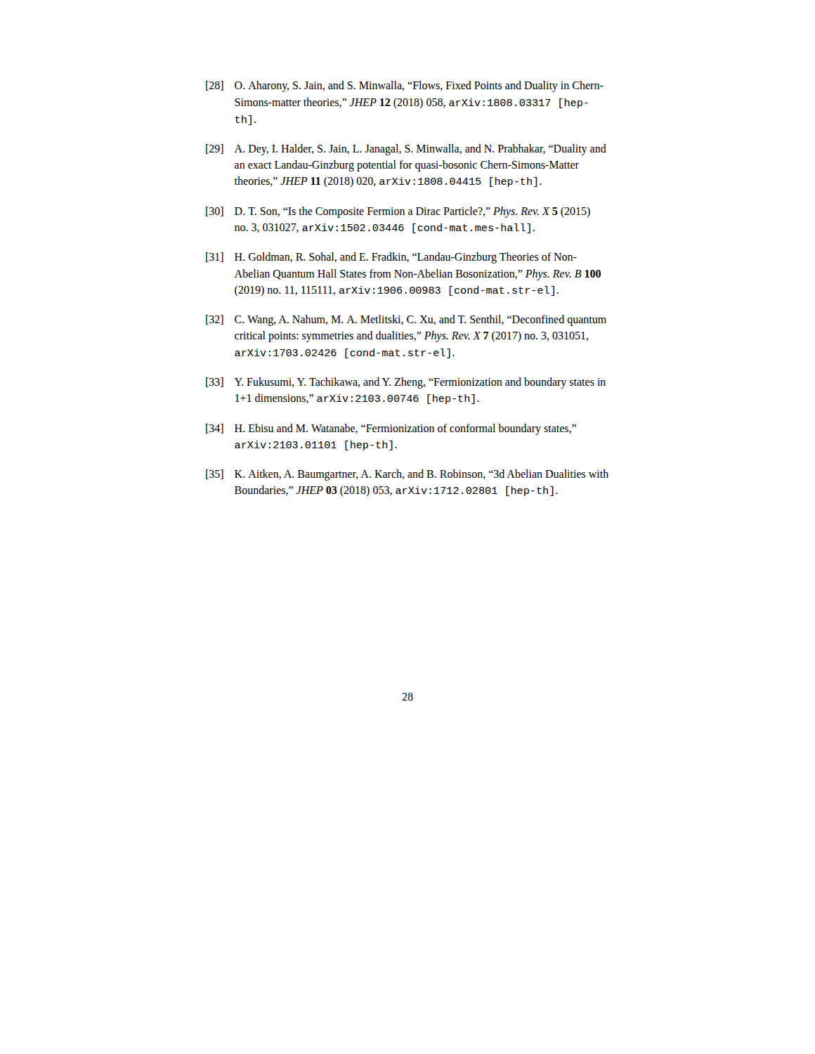[28] O. Aharony, S. Jain, and S. Minwalla, “Flows, Fixed Points and Duality in Chern-Simons-matter theories,” JHEP 12 (2018) 058, arXiv:1808.03317 [hep-th].
[29] A. Dey, I. Halder, S. Jain, L. Janagal, S. Minwalla, and N. Prabhakar, “Duality and an exact Landau-Ginzburg potential for quasi-bosonic Chern-Simons-Matter theories,” JHEP 11 (2018) 020, arXiv:1808.04415 [hep-th].
[30] D. T. Son, “Is the Composite Fermion a Dirac Particle?,” Phys. Rev. X 5 (2015) no. 3, 031027, arXiv:1502.03446 [cond-mat.mes-hall].
[31] H. Goldman, R. Sohal, and E. Fradkin, “Landau-Ginzburg Theories of Non-Abelian Quantum Hall States from Non-Abelian Bosonization,” Phys. Rev. B 100 (2019) no. 11, 115111, arXiv:1906.00983 [cond-mat.str-el].
[32] C. Wang, A. Nahum, M. A. Metlitski, C. Xu, and T. Senthil, “Deconfined quantum critical points: symmetries and dualities,” Phys. Rev. X 7 (2017) no. 3, 031051, arXiv:1703.02426 [cond-mat.str-el].
[33] Y. Fukusumi, Y. Tachikawa, and Y. Zheng, “Fermionization and boundary states in 1+1 dimensions,” arXiv:2103.00746 [hep-th].
[34] H. Ebisu and M. Watanabe, “Fermionization of conformal boundary states,” arXiv:2103.01101 [hep-th].
[35] K. Aitken, A. Baumgartner, A. Karch, and B. Robinson, “3d Abelian Dualities with Boundaries,” JHEP 03 (2018) 053, arXiv:1712.02801 [hep-th].
28